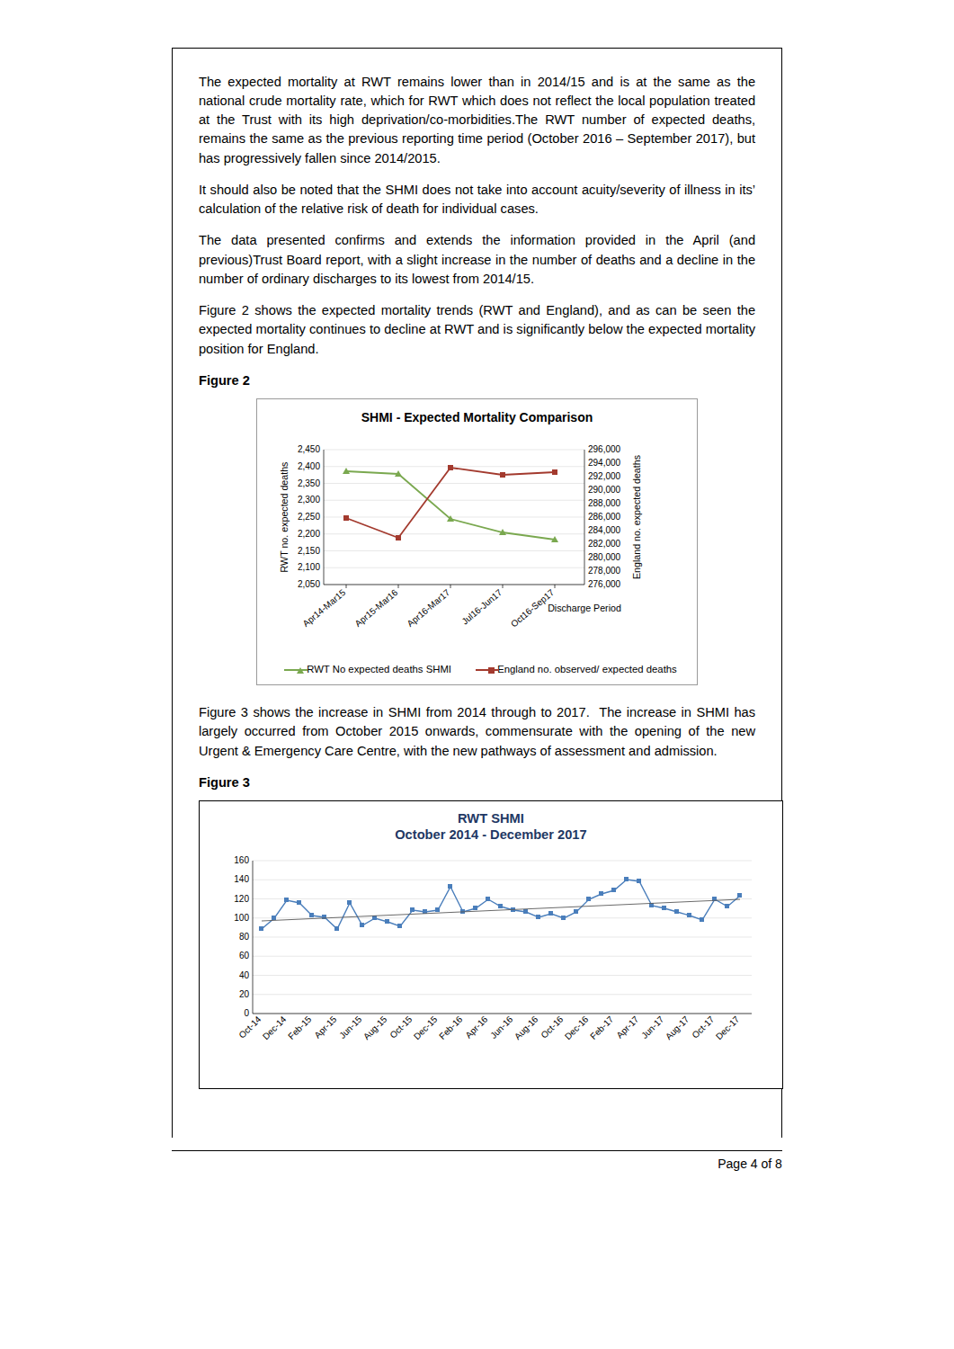The expected mortality at RWT remains lower than in 2014/15 and is at the same as the national crude mortality rate, which for RWT which does not reflect the local population treated at the Trust with its high deprivation/co-morbidities.The RWT number of expected deaths, remains the same as the previous reporting time period (October 2016 – September 2017), but has progressively fallen since 2014/2015.
It should also be noted that the SHMI does not take into account acuity/severity of illness in its’ calculation of the relative risk of death for individual cases.
The data presented confirms and extends the information provided in the April (and previous)Trust Board report, with a slight increase in the number of deaths and a decline in the number of ordinary discharges to its lowest from 2014/15.
Figure 2 shows the expected mortality trends (RWT and England), and as can be seen the expected mortality continues to decline at RWT and is significantly below the expected mortality position for England.
Figure 2
SHMI - Expected Mortality Comparison
2,050 2,100 2,150 2,200 2,250 2,300 2,350 2,400 2,450 276,000 278,000 280,000 282,000 284,000 286,000 288,000 290,000 292,000 294,000 296,000 RWT no. expected deaths England no. expected deaths Apr14-Mar15 Apr15-Mar16 Apr16-Mar17 Jul16-Jun17 Oct16-Sep17 Discharge Period
RWT No expected deaths SHMI England no. observed/ expected deaths
Figure 3 shows the increase in SHMI from 2014 through to 2017. The increase in SHMI has largely occurred from October 2015 onwards, commensurate with the opening of the new Urgent & Emergency Care Centre, with the new pathways of assessment and admission.
Figure 3
RWT SHMI
October 2014 - December 2017
0 20 40 60 80 100 120 140 160 Oct-14 Dec-14 Feb-15 Apr-15 Jun-15 Aug-15 Oct-15 Dec-15 Feb-16 Apr-16 Jun-16 Aug-16 Oct-16 Dec-16 Feb-17 Apr-17 Jun-17 Aug-17 Oct-17 Dec-17
Page 4 of 8